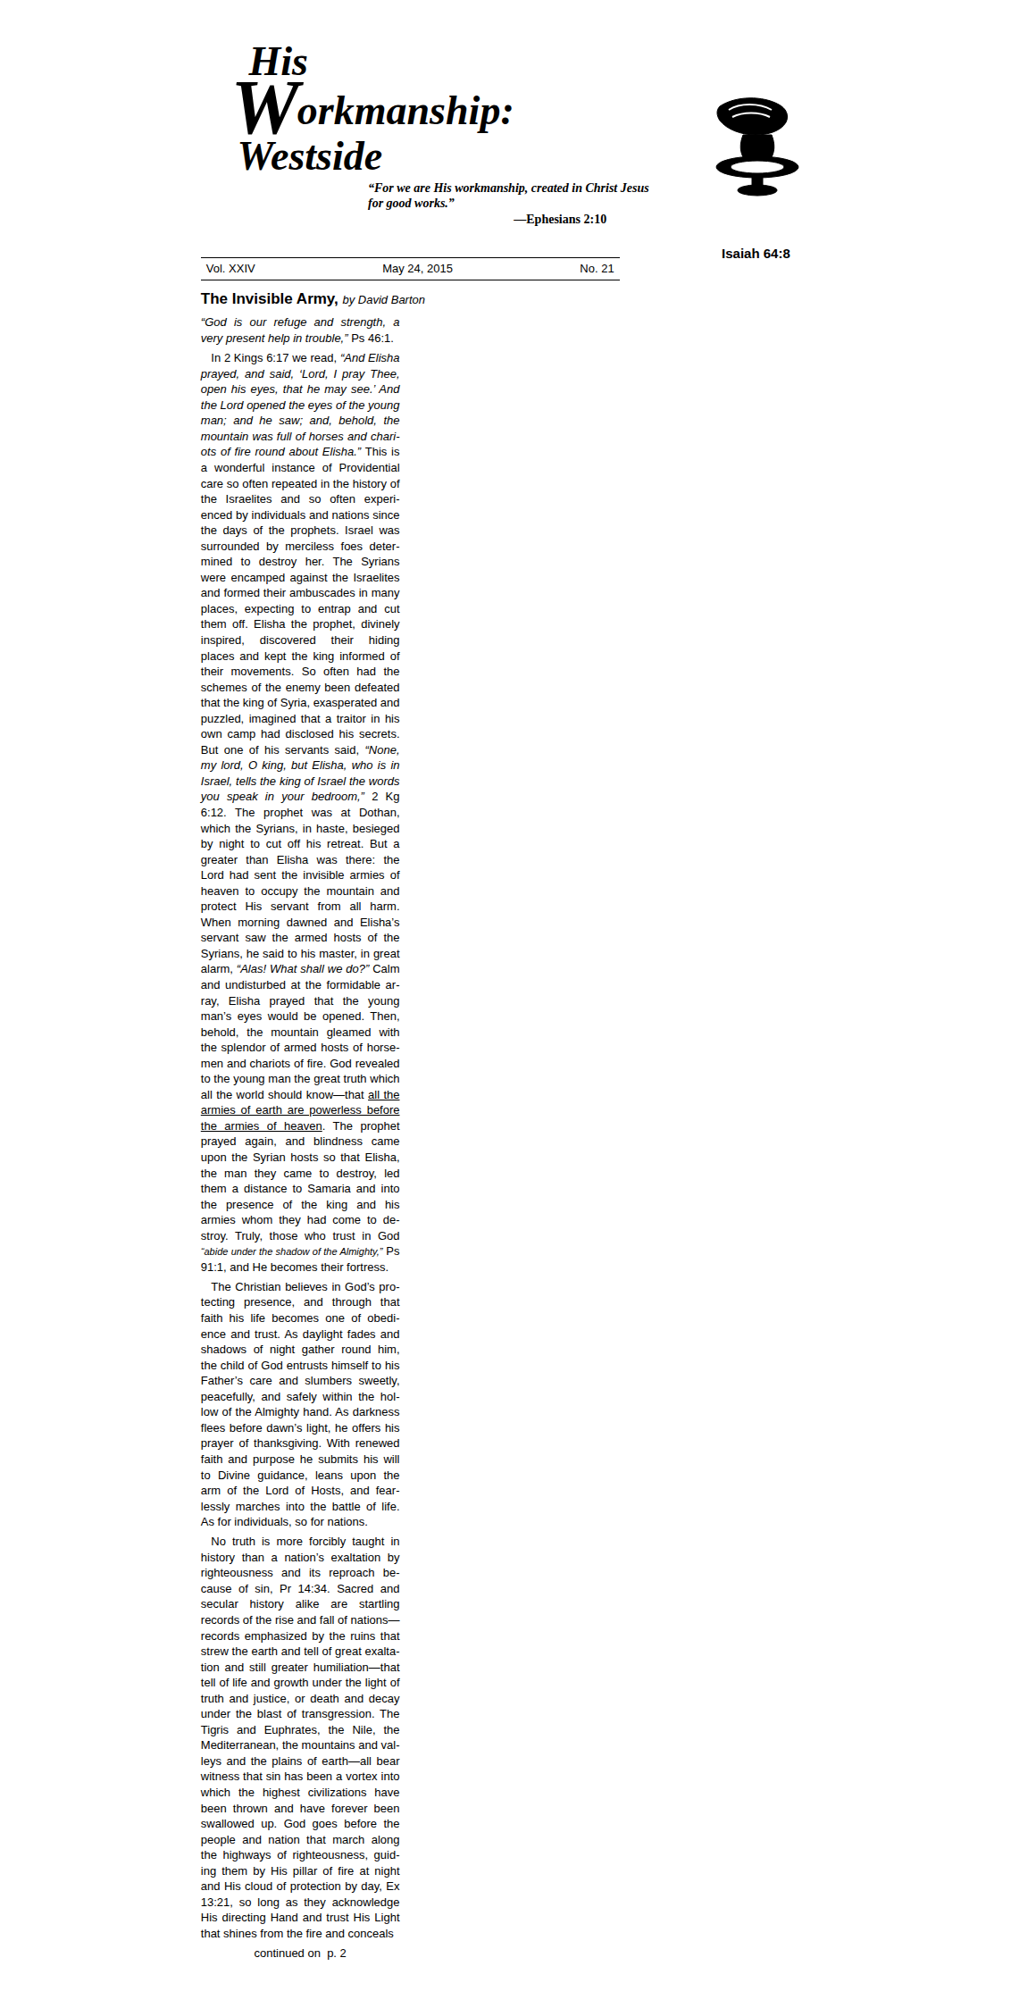His Workmanship: Westside
“For we are His workmanship, created in Christ Jesus for good works.” —Ephesians 2:10
Isaiah 64:8
Vol. XXIV May 24, 2015 No. 21
The Invisible Army, by David Barton
“God is our refuge and strength, a very present help in trouble,” Ps 46:1.
In 2 Kings 6:17 we read, “And Elisha prayed, and said, ‘Lord, I pray Thee, open his eyes, that he may see.’ And the Lord opened the eyes of the young man; and he saw; and, behold, the mountain was full of horses and chariots of fire round about Elisha.” This is a wonderful instance of Providential care so often repeated in the history of the Israelites and so often experienced by individuals and nations since the days of the prophets. Israel was surrounded by merciless foes determined to destroy her. The Syrians were encamped against the Israelites and formed their ambuscades in many places, expecting to entrap and cut them off. Elisha the prophet, divinely inspired, discovered their hiding places and kept the king informed of their movements. So often had the schemes of the enemy been defeated that the king of Syria, exasperated and puzzled, imagined that a traitor in his own camp had disclosed his secrets. But one of his servants said, “None, my lord, O king, but Elisha, who is in Israel, tells the king of Israel the words you speak in your bedroom,” 2 Kg 6:12. The prophet was at Dothan, which the Syrians, in haste, besieged by night to cut off his retreat. But a greater than Elisha was there: the Lord had sent the invisible armies of heaven to occupy the mountain and protect His servant from all harm. When morning dawned and Elisha’s servant saw the armed hosts of the Syrians, he said to his master, in great alarm, “Alas! What shall we do?” Calm and undisturbed at the formidable array, Elisha prayed that the young man’s eyes would be opened. Then, behold, the mountain gleamed with the splendor of armed hosts of horsemen and chariots of fire. God revealed to the young man the great truth which all the world should know—that all the armies of earth are powerless before the armies of heaven. The prophet prayed again, and blindness came upon the Syrian hosts so that Elisha, the man they came to destroy, led them a distance to Samaria and into the presence of the king and his armies whom they had come to destroy. Truly, those who trust in God “abide under the shadow of the Almighty,” Ps 91:1, and He becomes their fortress.
The Christian believes in God’s protecting presence, and through that faith his life becomes one of obedience and trust. As daylight fades and shadows of night gather round him, the child of God entrusts himself to his Father’s care and slumbers sweetly, peacefully, and safely within the hollow of the Almighty hand. As darkness flees before dawn’s light, he offers his prayer of thanksgiving. With renewed faith and purpose he submits his will to Divine guidance, leans upon the arm of the Lord of Hosts, and fearlessly marches into the battle of life. As for individuals, so for nations.
No truth is more forcibly taught in history than a nation’s exaltation by righteousness and its reproach because of sin, Pr 14:34. Sacred and secular history alike are startling records of the rise and fall of nations—records emphasized by the ruins that strew the earth and tell of great exaltation and still greater humiliation—that tell of life and growth under the light of truth and justice, or death and decay under the blast of transgression. The Tigris and Euphrates, the Nile, the Mediterranean, the mountains and valleys and the plains of earth—all bear witness that sin has been a vortex into which the highest civilizations have been thrown and have forever been swallowed up. God goes before the people and nation that march along the highways of righteousness, guiding them by His pillar of fire at night and His cloud of protection by day, Ex 13:21, so long as they acknowledge His directing Hand and trust His Light that shines from the fire and conceals
continued on p. 2